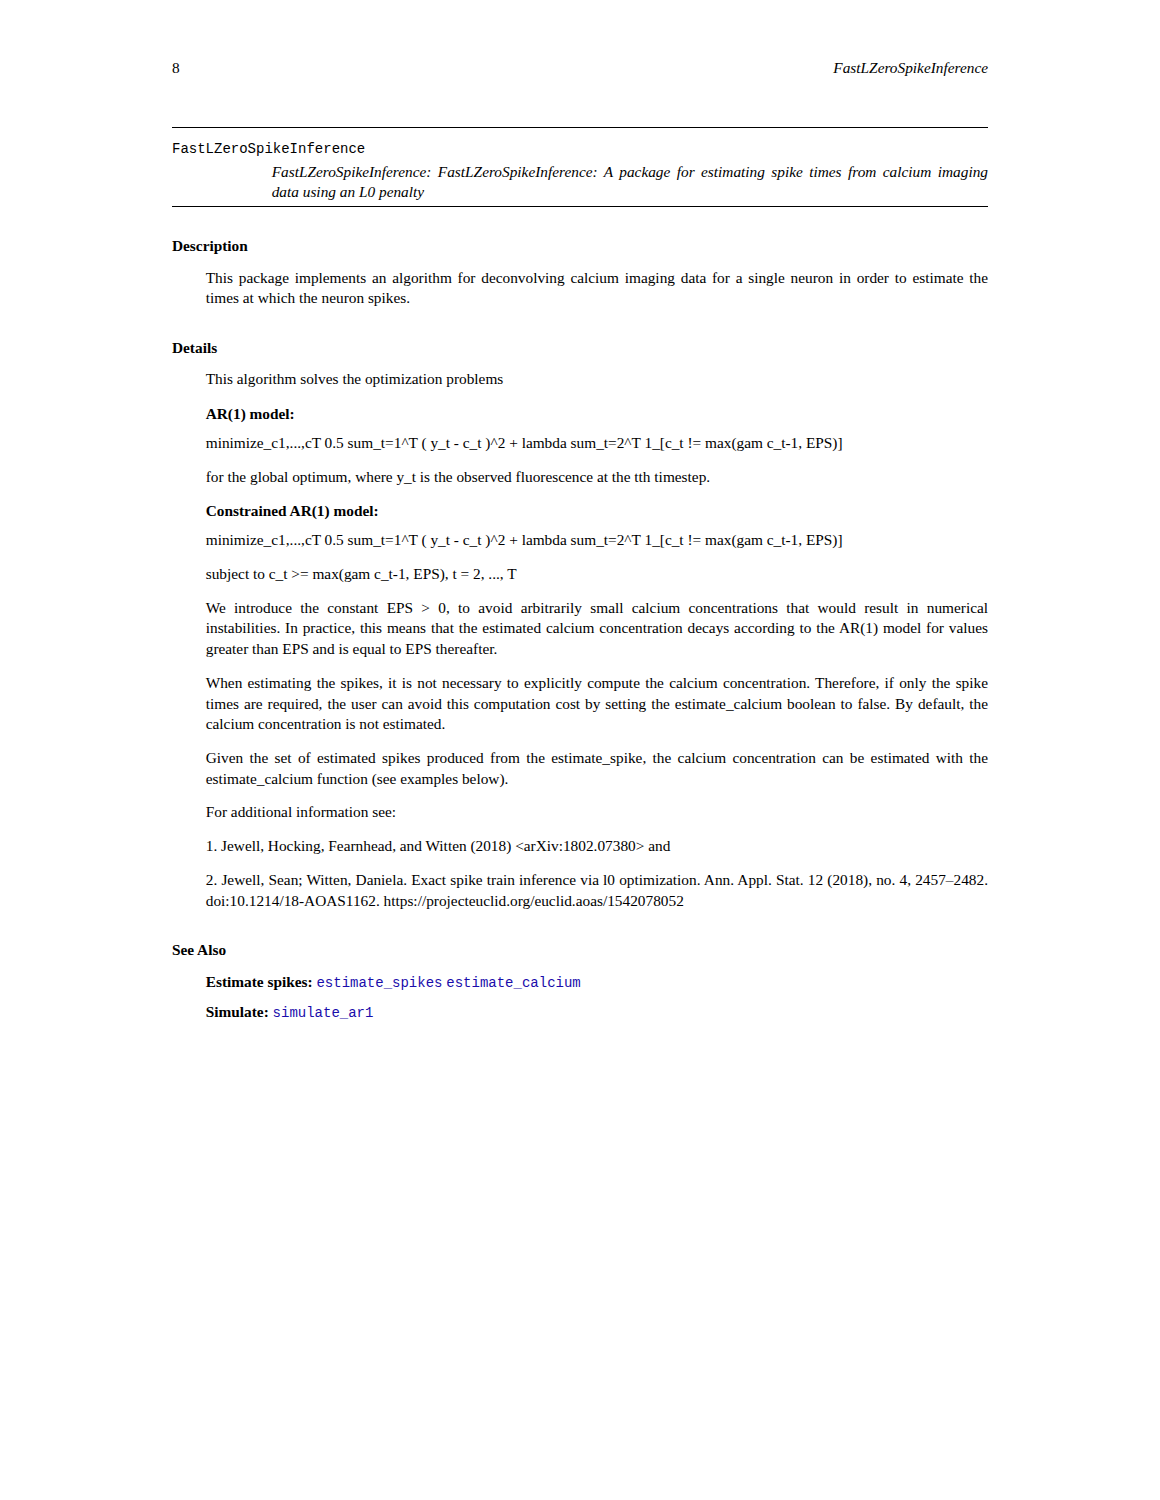8 FastLZeroSpikeInference
FastLZeroSpikeInference
FastLZeroSpikeInference: FastLZeroSpikeInference: A package for estimating spike times from calcium imaging data using an L0 penalty
Description
This package implements an algorithm for deconvolving calcium imaging data for a single neuron in order to estimate the times at which the neuron spikes.
Details
This algorithm solves the optimization problems
AR(1) model:
minimize_c1,...,cT 0.5 sum_t=1^T ( y_t - c_t )^2 + lambda sum_t=2^T 1_[c_t != max(gam c_t-1, EPS)]
for the global optimum, where y_t is the observed fluorescence at the tth timestep.
Constrained AR(1) model:
minimize_c1,...,cT 0.5 sum_t=1^T ( y_t - c_t )^2 + lambda sum_t=2^T 1_[c_t != max(gam c_t-1, EPS)]
subject to c_t >= max(gam c_t-1, EPS), t = 2, ..., T
We introduce the constant EPS > 0, to avoid arbitrarily small calcium concentrations that would result in numerical instabilities. In practice, this means that the estimated calcium concentration decays according to the AR(1) model for values greater than EPS and is equal to EPS thereafter.
When estimating the spikes, it is not necessary to explicitly compute the calcium concentration. Therefore, if only the spike times are required, the user can avoid this computation cost by setting the estimate_calcium boolean to false. By default, the calcium concentration is not estimated.
Given the set of estimated spikes produced from the estimate_spike, the calcium concentration can be estimated with the estimate_calcium function (see examples below).
For additional information see:
1. Jewell, Hocking, Fearnhead, and Witten (2018) <arXiv:1802.07380> and
2. Jewell, Sean; Witten, Daniela. Exact spike train inference via l0 optimization. Ann. Appl. Stat. 12 (2018), no. 4, 2457–2482. doi:10.1214/18-AOAS1162. https://projecteuclid.org/euclid.aoas/1542078052
See Also
Estimate spikes: estimate_spikes estimate_calcium
Simulate: simulate_ar1